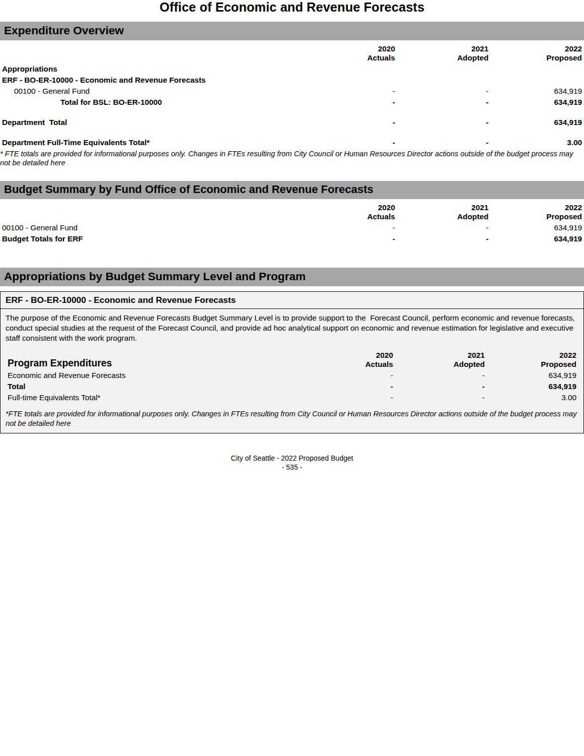Office of Economic and Revenue Forecasts
Expenditure Overview
| | 2020 Actuals | 2021 Adopted | 2022 Proposed |
| Appropriations | | | |
| ERF - BO-ER-10000 - Economic and Revenue Forecasts | | | |
| 00100 - General Fund | - | - | 634,919 |
| Total for BSL: BO-ER-10000 | - | - | 634,919 |
| Department Total | - | - | 634,919 |
| Department Full-Time Equivalents Total* | - | - | 3.00 |
* FTE totals are provided for informational purposes only. Changes in FTEs resulting from City Council or Human Resources Director actions outside of the budget process may not be detailed here
Budget Summary by Fund Office of Economic and Revenue Forecasts
| | 2020 Actuals | 2021 Adopted | 2022 Proposed |
| 00100 - General Fund | - | - | 634,919 |
| Budget Totals for ERF | - | - | 634,919 |
Appropriations by Budget Summary Level and Program
ERF - BO-ER-10000 - Economic and Revenue Forecasts
The purpose of the Economic and Revenue Forecasts Budget Summary Level is to provide support to the Forecast Council, perform economic and revenue forecasts, conduct special studies at the request of the Forecast Council, and provide ad hoc analytical support on economic and revenue estimation for legislative and executive staff consistent with the work program.
| Program Expenditures | 2020 Actuals | 2021 Adopted | 2022 Proposed |
| Economic and Revenue Forecasts | - | - | 634,919 |
| Total | - | - | 634,919 |
| Full-time Equivalents Total* | - | - | 3.00 |
*FTE totals are provided for informational purposes only. Changes in FTEs resulting from City Council or Human Resources Director actions outside of the budget process may not be detailed here
City of Seattle - 2022 Proposed Budget
- 535 -